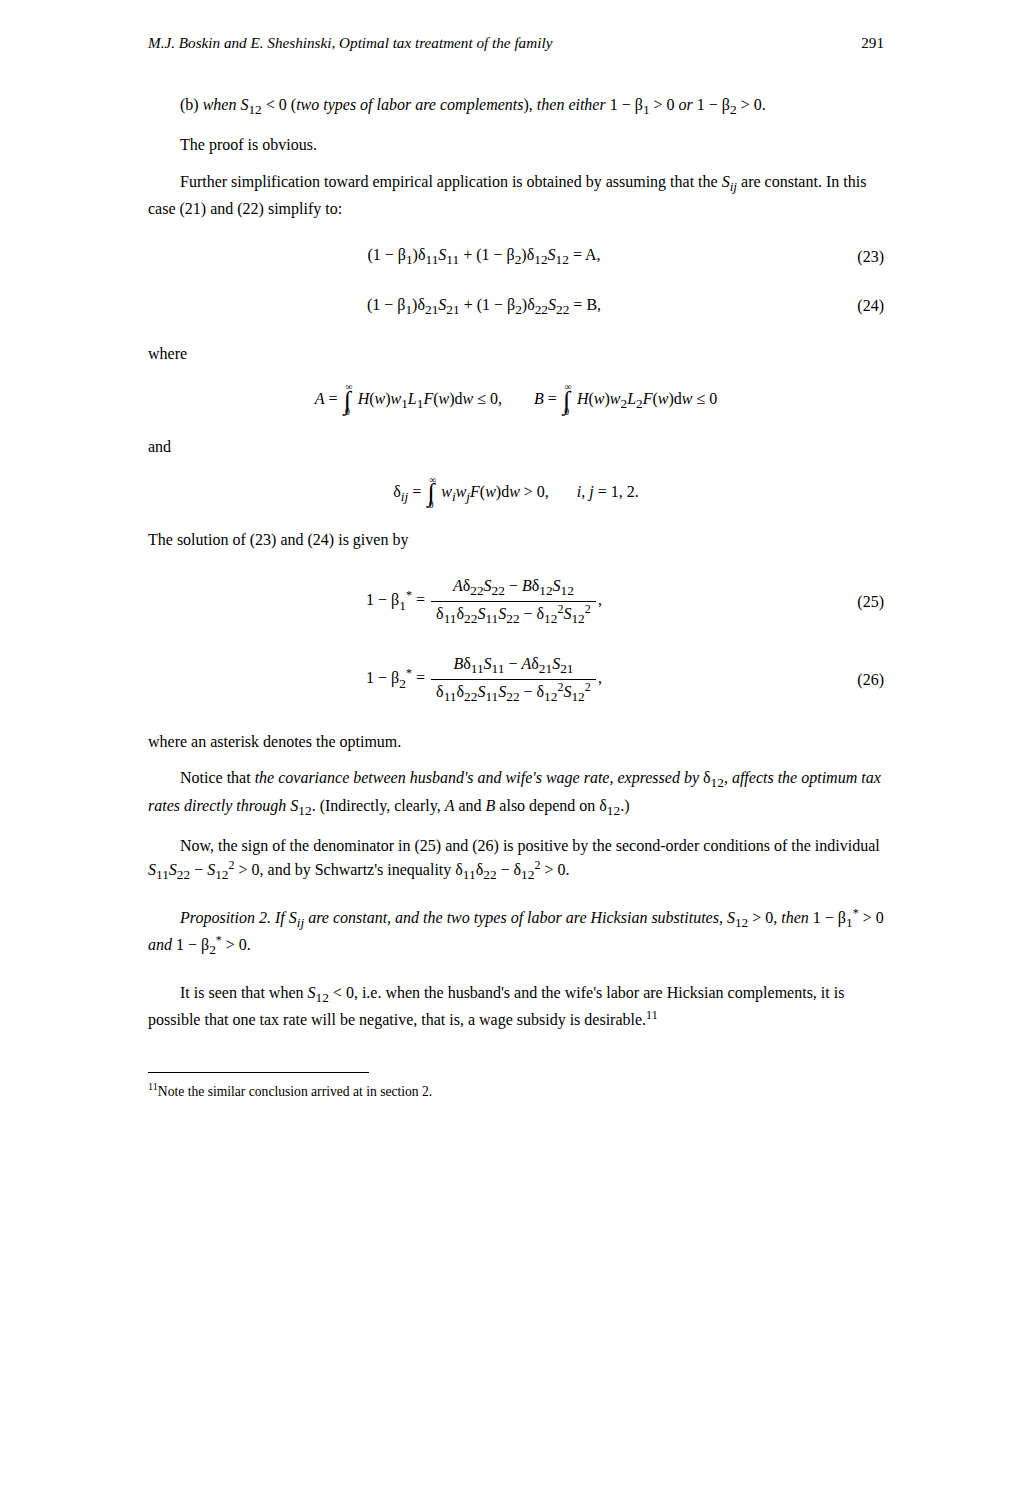M.J. Boskin and E. Sheshinski, Optimal tax treatment of the family 291
(b) when S12 < 0 (two types of labor are complements), then either 1 − β1 > 0 or 1 − β2 > 0.
The proof is obvious.
Further simplification toward empirical application is obtained by assuming that the Sij are constant. In this case (21) and (22) simplify to:
(1 − β1)δ11S11 + (1 − β2)δ12S12 = A,
(23)
(1 − β1)δ21S21 + (1 − β2)δ22S22 = B,
(24)
where
A = ∫∞0 H(w)w1L1F(w)dw ≤ 0, B = ∫∞0 H(w)w2L2F(w)dw ≤ 0
and
δij = ∫∞0 wiwjF(w)dw > 0, i, j = 1, 2.
The solution of (23) and (24) is given by
1 − β1* = Aδ22S22 − Bδ12S12 δ11δ22S11S22 − δ122S122 ,
(25)
1 − β2* = Bδ11S11 − Aδ21S21 δ11δ22S11S22 − δ122S122 ,
(26)
where an asterisk denotes the optimum.
Notice that the covariance between husband's and wife's wage rate, expressed by δ12, affects the optimum tax rates directly through S12. (Indirectly, clearly, A and B also depend on δ12.)
Now, the sign of the denominator in (25) and (26) is positive by the second-order conditions of the individual S11S22 − S122 > 0, and by Schwartz's inequality δ11δ22 − δ122 > 0.
Proposition 2. If Sij are constant, and the two types of labor are Hicksian substitutes, S12 > 0, then 1 − β1* > 0 and 1 − β2* > 0.
It is seen that when S12 < 0, i.e. when the husband's and the wife's labor are Hicksian complements, it is possible that one tax rate will be negative, that is, a wage subsidy is desirable.11
11Note the similar conclusion arrived at in section 2.